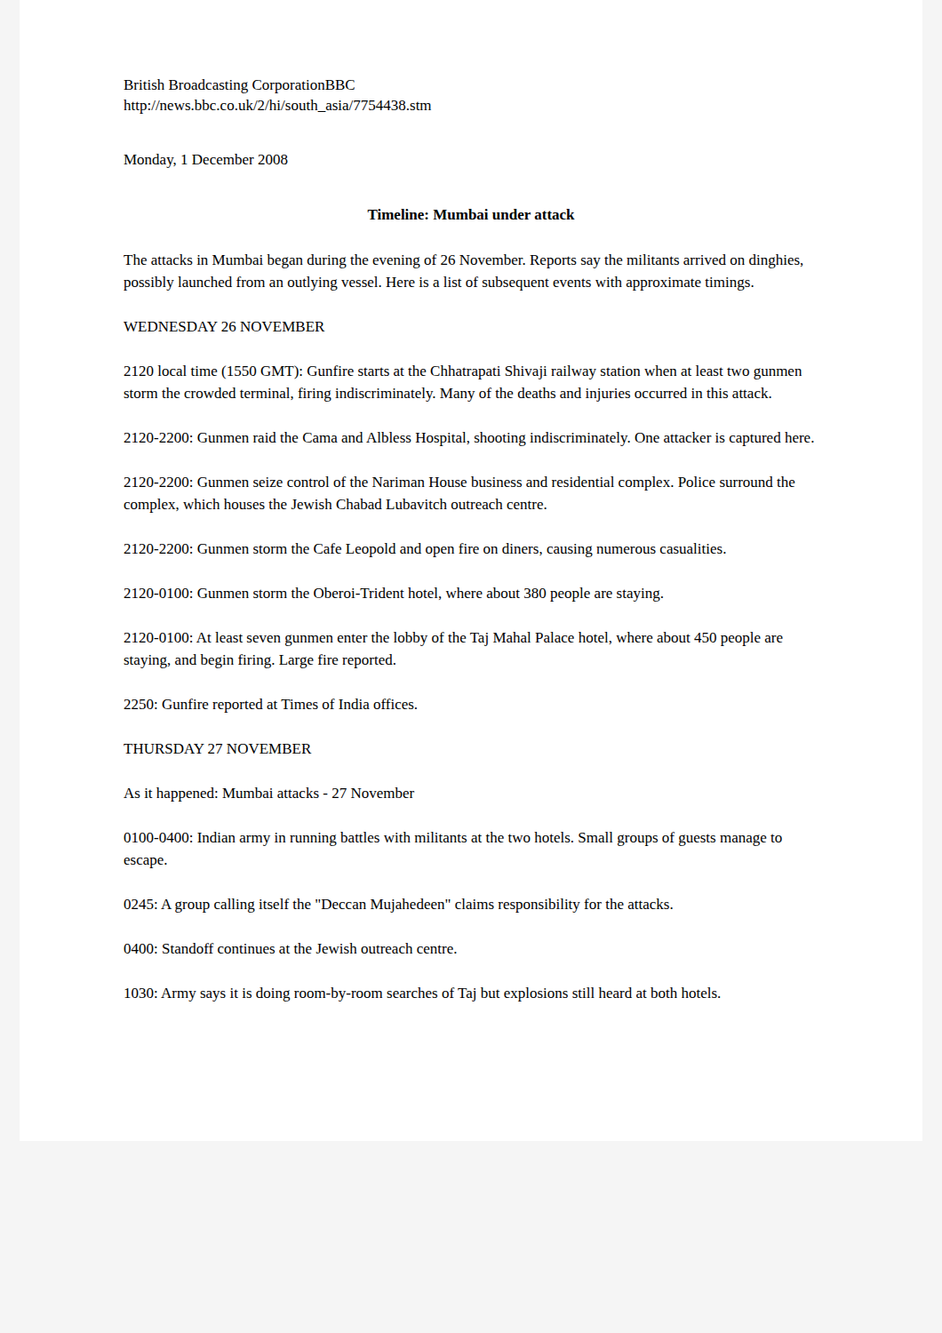British Broadcasting CorporationBBC
http://news.bbc.co.uk/2/hi/south_asia/7754438.stm
Monday, 1 December 2008
Timeline: Mumbai under attack
The attacks in Mumbai began during the evening of 26 November. Reports say the militants arrived on dinghies, possibly launched from an outlying vessel. Here is a list of subsequent events with approximate timings.
WEDNESDAY 26 NOVEMBER
2120 local time (1550 GMT): Gunfire starts at the Chhatrapati Shivaji railway station when at least two gunmen storm the crowded terminal, firing indiscriminately. Many of the deaths and injuries occurred in this attack.
2120-2200: Gunmen raid the Cama and Albless Hospital, shooting indiscriminately. One attacker is captured here.
2120-2200: Gunmen seize control of the Nariman House business and residential complex. Police surround the complex, which houses the Jewish Chabad Lubavitch outreach centre.
2120-2200: Gunmen storm the Cafe Leopold and open fire on diners, causing numerous casualities.
2120-0100: Gunmen storm the Oberoi-Trident hotel, where about 380 people are staying.
2120-0100: At least seven gunmen enter the lobby of the Taj Mahal Palace hotel, where about 450 people are staying, and begin firing. Large fire reported.
2250: Gunfire reported at Times of India offices.
THURSDAY 27 NOVEMBER
As it happened: Mumbai attacks - 27 November
0100-0400: Indian army in running battles with militants at the two hotels. Small groups of guests manage to escape.
0245: A group calling itself the "Deccan Mujahedeen" claims responsibility for the attacks.
0400: Standoff continues at the Jewish outreach centre.
1030: Army says it is doing room-by-room searches of Taj but explosions still heard at both hotels.